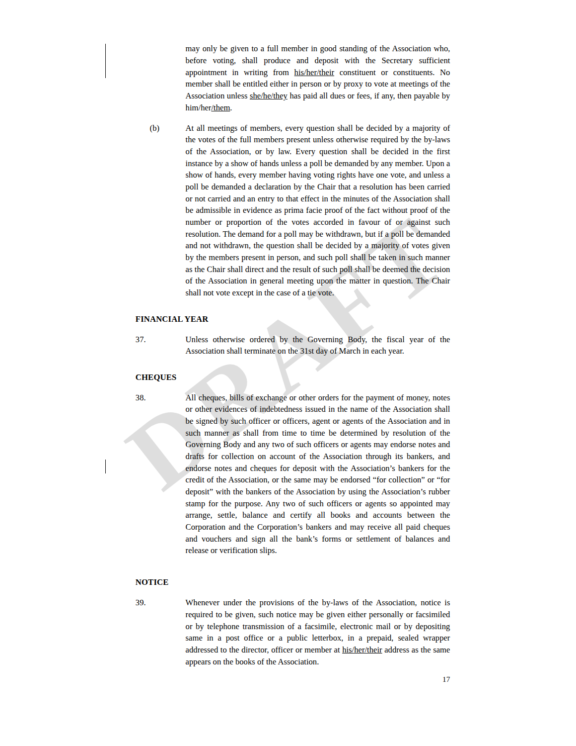DRAFT
may only be given to a full member in good standing of the Association who, before voting, shall produce and deposit with the Secretary sufficient appointment in writing from his/her/their constituent or constituents. No member shall be entitled either in person or by proxy to vote at meetings of the Association unless she/he/they has paid all dues or fees, if any, then payable by him/her/them.
(b)
At all meetings of members, every question shall be decided by a majority of the votes of the full members present unless otherwise required by the by-laws of the Association, or by law. Every question shall be decided in the first instance by a show of hands unless a poll be demanded by any member. Upon a show of hands, every member having voting rights have one vote, and unless a poll be demanded a declaration by the Chair that a resolution has been carried or not carried and an entry to that effect in the minutes of the Association shall be admissible in evidence as prima facie proof of the fact without proof of the number or proportion of the votes accorded in favour of or against such resolution. The demand for a poll may be withdrawn, but if a poll be demanded and not withdrawn, the question shall be decided by a majority of votes given by the members present in person, and such poll shall be taken in such manner as the Chair shall direct and the result of such poll shall be deemed the decision of the Association in general meeting upon the matter in question. The Chair shall not vote except in the case of a tie vote.
FINANCIAL YEAR
37.
Unless otherwise ordered by the Governing Body, the fiscal year of the Association shall terminate on the 31st day of March in each year.
CHEQUES
38.
All cheques, bills of exchange or other orders for the payment of money, notes or other evidences of indebtedness issued in the name of the Association shall be signed by such officer or officers, agent or agents of the Association and in such manner as shall from time to time be determined by resolution of the Governing Body and any two of such officers or agents may endorse notes and drafts for collection on account of the Association through its bankers, and endorse notes and cheques for deposit with the Association’s bankers for the credit of the Association, or the same may be endorsed “for collection” or “for deposit” with the bankers of the Association by using the Association’s rubber stamp for the purpose. Any two of such officers or agents so appointed may arrange, settle, balance and certify all books and accounts between the Corporation and the Corporation’s bankers and may receive all paid cheques and vouchers and sign all the bank’s forms or settlement of balances and release or verification slips.
NOTICE
39.
Whenever under the provisions of the by-laws of the Association, notice is required to be given, such notice may be given either personally or facsimiled or by telephone transmission of a facsimile, electronic mail or by depositing same in a post office or a public letterbox, in a prepaid, sealed wrapper addressed to the director, officer or member at his/her/their address as the same appears on the books of the Association.
17